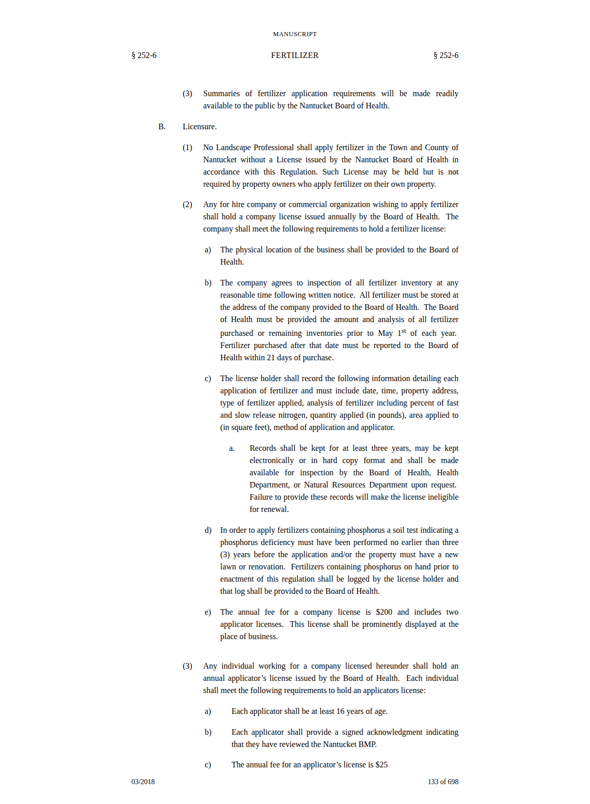MANUSCRIPT
§ 252-6
FERTILIZER
§ 252-6
(3)
Summaries of fertilizer application requirements will be made readily available to the public by the Nantucket Board of Health.
B.
Licensure.
(1)
No Landscape Professional shall apply fertilizer in the Town and County of Nantucket without a License issued by the Nantucket Board of Health in accordance with this Regulation. Such License may be held but is not required by property owners who apply fertilizer on their own property.
(2)
Any for hire company or commercial organization wishing to apply fertilizer shall hold a company license issued annually by the Board of Health. The company shall meet the following requirements to hold a fertilizer license:
a)
The physical location of the business shall be provided to the Board of Health.
b)
The company agrees to inspection of all fertilizer inventory at any reasonable time following written notice. All fertilizer must be stored at the address of the company provided to the Board of Health. The Board of Health must be provided the amount and analysis of all fertilizer purchased or remaining inventories prior to May 1st of each year. Fertilizer purchased after that date must be reported to the Board of Health within 21 days of purchase.
c)
The license holder shall record the following information detailing each application of fertilizer and must include date, time, property address, type of fertilizer applied, analysis of fertilizer including percent of fast and slow release nitrogen, quantity applied (in pounds), area applied to (in square feet), method of application and applicator.
a.
Records shall be kept for at least three years, may be kept electronically or in hard copy format and shall be made available for inspection by the Board of Health, Health Department, or Natural Resources Department upon request. Failure to provide these records will make the license ineligible for renewal.
d)
In order to apply fertilizers containing phosphorus a soil test indicating a phosphorus deficiency must have been performed no earlier than three (3) years before the application and/or the property must have a new lawn or renovation. Fertilizers containing phosphorus on hand prior to enactment of this regulation shall be logged by the license holder and that log shall be provided to the Board of Health.
e)
The annual fee for a company license is $200 and includes two applicator licenses. This license shall be prominently displayed at the place of business.
(3)
Any individual working for a company licensed hereunder shall hold an annual applicator’s license issued by the Board of Health. Each individual shall meet the following requirements to hold an applicators license:
a)
Each applicator shall be at least 16 years of age.
b)
Each applicator shall provide a signed acknowledgment indicating that they have reviewed the Nantucket BMP.
c)
The annual fee for an applicator’s license is $25
03/2018
133 of 698